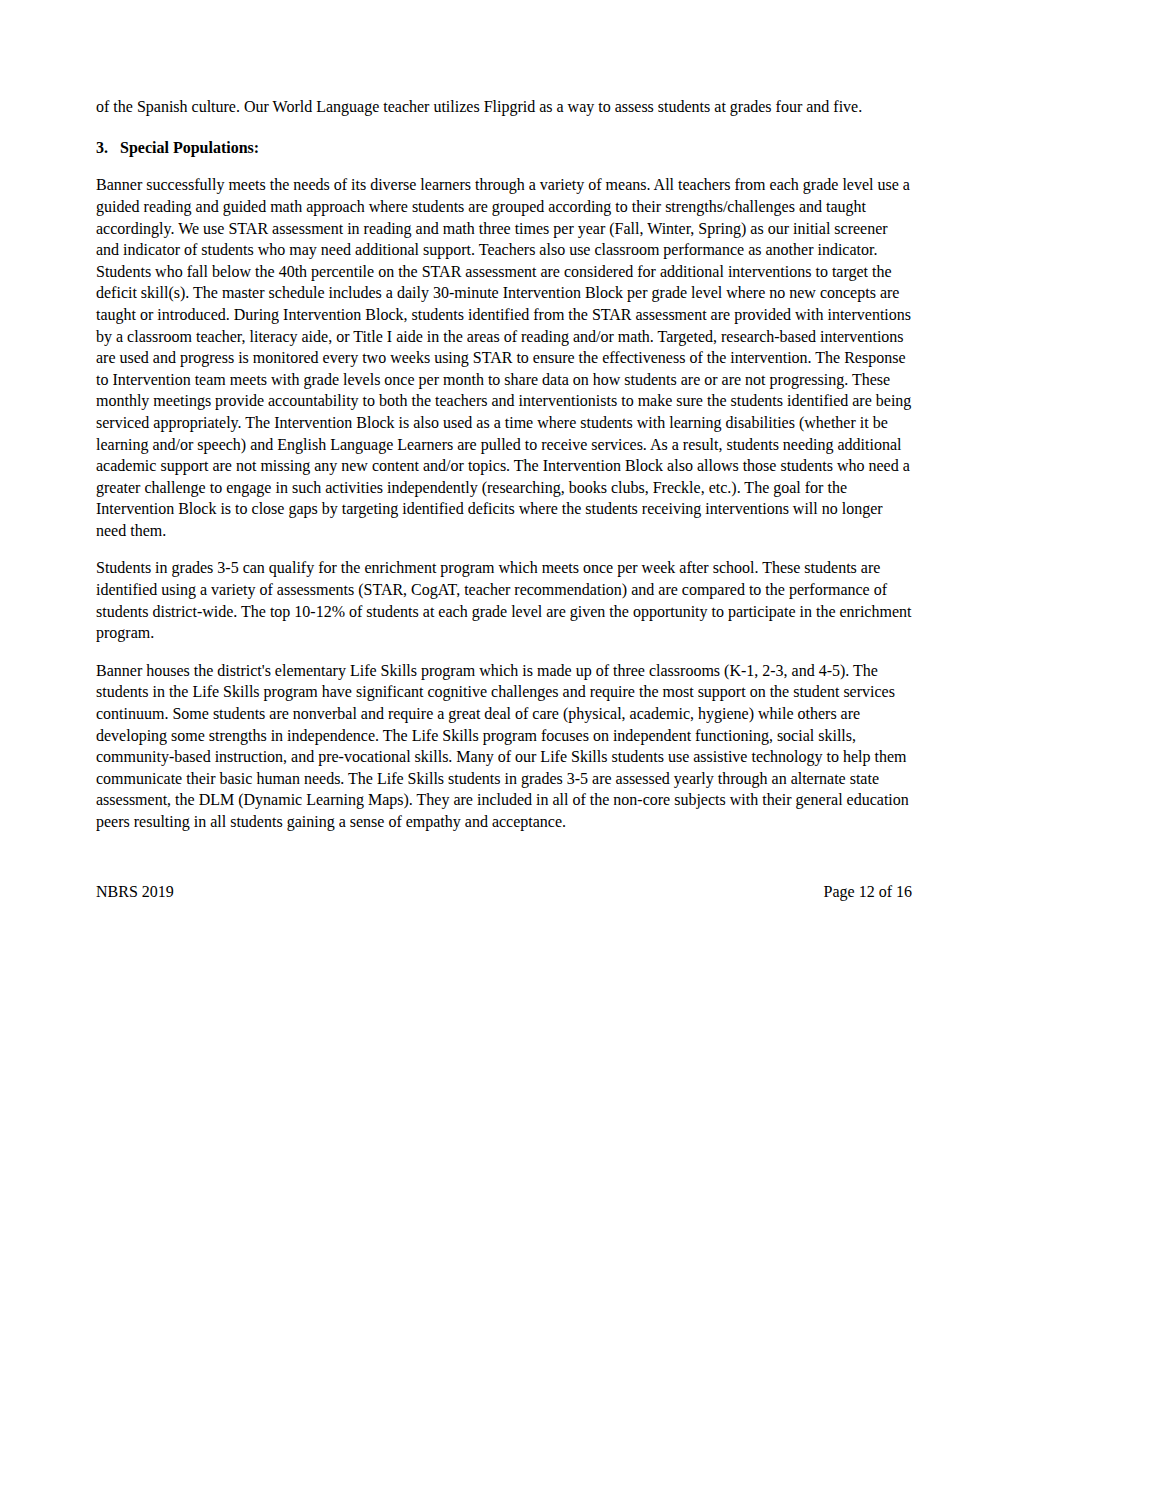of the Spanish culture. Our World Language teacher utilizes Flipgrid as a way to assess students at grades four and five.
3. Special Populations:
Banner successfully meets the needs of its diverse learners through a variety of means. All teachers from each grade level use a guided reading and guided math approach where students are grouped according to their strengths/challenges and taught accordingly. We use STAR assessment in reading and math three times per year (Fall, Winter, Spring) as our initial screener and indicator of students who may need additional support. Teachers also use classroom performance as another indicator. Students who fall below the 40th percentile on the STAR assessment are considered for additional interventions to target the deficit skill(s). The master schedule includes a daily 30-minute Intervention Block per grade level where no new concepts are taught or introduced. During Intervention Block, students identified from the STAR assessment are provided with interventions by a classroom teacher, literacy aide, or Title I aide in the areas of reading and/or math. Targeted, research-based interventions are used and progress is monitored every two weeks using STAR to ensure the effectiveness of the intervention. The Response to Intervention team meets with grade levels once per month to share data on how students are or are not progressing. These monthly meetings provide accountability to both the teachers and interventionists to make sure the students identified are being serviced appropriately. The Intervention Block is also used as a time where students with learning disabilities (whether it be learning and/or speech) and English Language Learners are pulled to receive services. As a result, students needing additional academic support are not missing any new content and/or topics. The Intervention Block also allows those students who need a greater challenge to engage in such activities independently (researching, books clubs, Freckle, etc.). The goal for the Intervention Block is to close gaps by targeting identified deficits where the students receiving interventions will no longer need them.
Students in grades 3-5 can qualify for the enrichment program which meets once per week after school. These students are identified using a variety of assessments (STAR, CogAT, teacher recommendation) and are compared to the performance of students district-wide. The top 10-12% of students at each grade level are given the opportunity to participate in the enrichment program.
Banner houses the district's elementary Life Skills program which is made up of three classrooms (K-1, 2-3, and 4-5). The students in the Life Skills program have significant cognitive challenges and require the most support on the student services continuum. Some students are nonverbal and require a great deal of care (physical, academic, hygiene) while others are developing some strengths in independence. The Life Skills program focuses on independent functioning, social skills, community-based instruction, and pre-vocational skills. Many of our Life Skills students use assistive technology to help them communicate their basic human needs. The Life Skills students in grades 3-5 are assessed yearly through an alternate state assessment, the DLM (Dynamic Learning Maps). They are included in all of the non-core subjects with their general education peers resulting in all students gaining a sense of empathy and acceptance.
NBRS 2019 Page 12 of 16